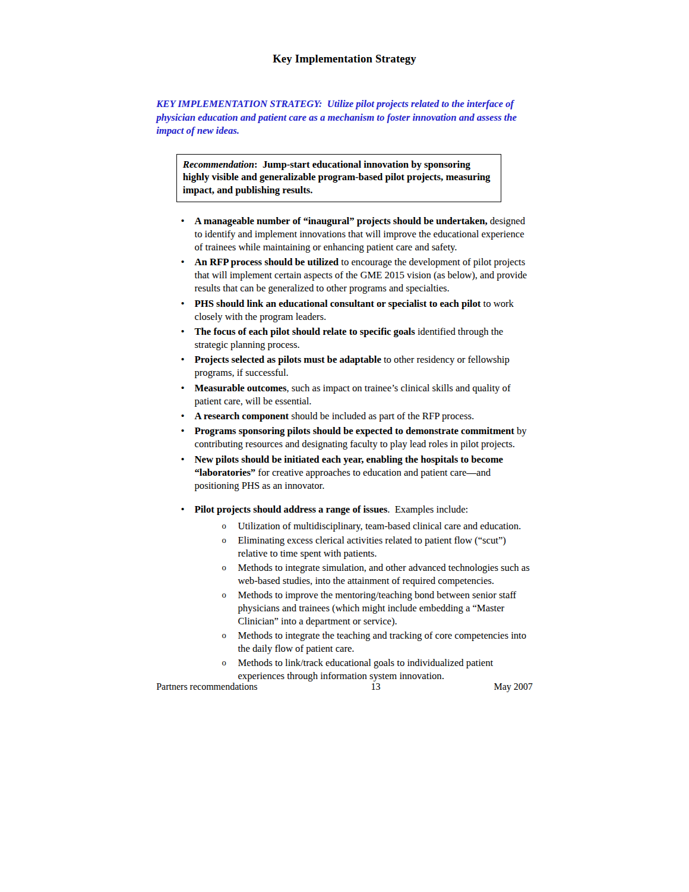Key Implementation Strategy
KEY IMPLEMENTATION STRATEGY: Utilize pilot projects related to the interface of physician education and patient care as a mechanism to foster innovation and assess the impact of new ideas.
Recommendation: Jump-start educational innovation by sponsoring highly visible and generalizable program-based pilot projects, measuring impact, and publishing results.
A manageable number of “inaugural” projects should be undertaken, designed to identify and implement innovations that will improve the educational experience of trainees while maintaining or enhancing patient care and safety.
An RFP process should be utilized to encourage the development of pilot projects that will implement certain aspects of the GME 2015 vision (as below), and provide results that can be generalized to other programs and specialties.
PHS should link an educational consultant or specialist to each pilot to work closely with the program leaders.
The focus of each pilot should relate to specific goals identified through the strategic planning process.
Projects selected as pilots must be adaptable to other residency or fellowship programs, if successful.
Measurable outcomes, such as impact on trainee’s clinical skills and quality of patient care, will be essential.
A research component should be included as part of the RFP process.
Programs sponsoring pilots should be expected to demonstrate commitment by contributing resources and designating faculty to play lead roles in pilot projects.
New pilots should be initiated each year, enabling the hospitals to become “laboratories” for creative approaches to education and patient care—and positioning PHS as an innovator.
Pilot projects should address a range of issues. Examples include:
Utilization of multidisciplinary, team-based clinical care and education.
Eliminating excess clerical activities related to patient flow (“scut”) relative to time spent with patients.
Methods to integrate simulation, and other advanced technologies such as web-based studies, into the attainment of required competencies.
Methods to improve the mentoring/teaching bond between senior staff physicians and trainees (which might include embedding a “Master Clinician” into a department or service).
Methods to integrate the teaching and tracking of core competencies into the daily flow of patient care.
Methods to link/track educational goals to individualized patient experiences through information system innovation.
Partners recommendations May 2007
13